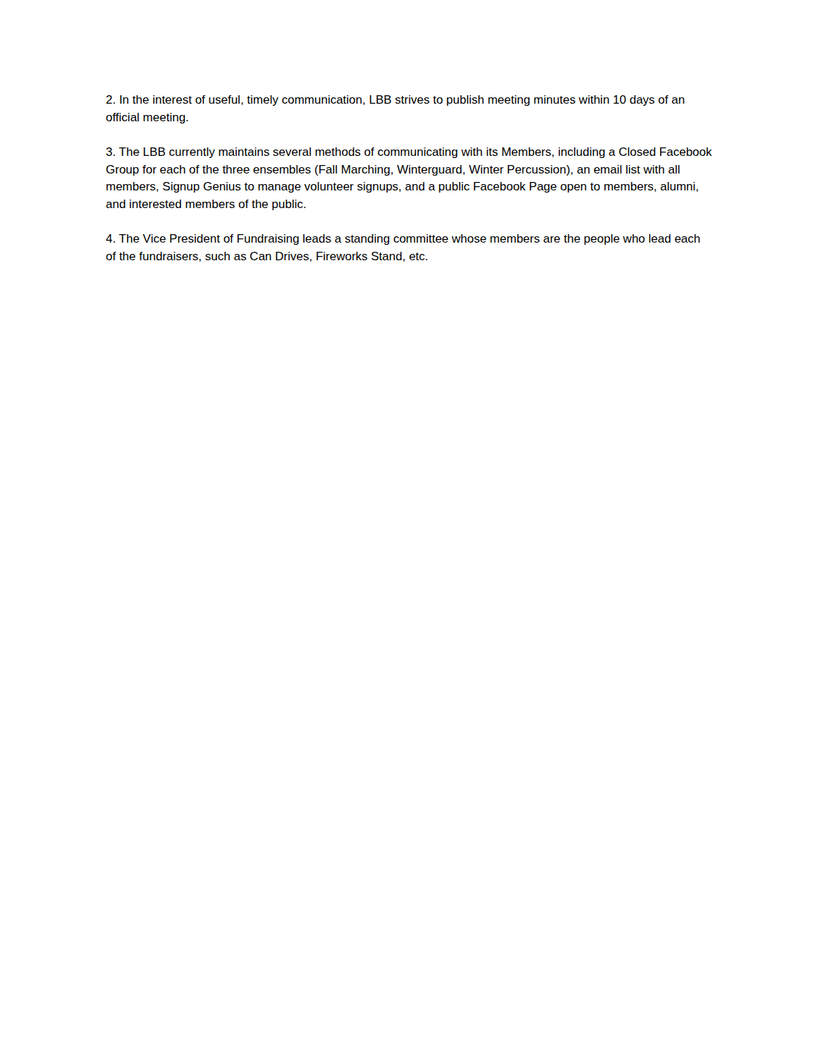2. In the interest of useful, timely communication, LBB strives to publish meeting minutes within 10 days of an official meeting.
3. The LBB currently maintains several methods of communicating with its Members, including a Closed Facebook Group for each of the three ensembles (Fall Marching, Winterguard, Winter Percussion), an email list with all members, Signup Genius to manage volunteer signups, and a public Facebook Page open to members, alumni, and interested members of the public.
4. The Vice President of Fundraising leads a standing committee whose members are the people who lead each of the fundraisers, such as Can Drives, Fireworks Stand, etc.